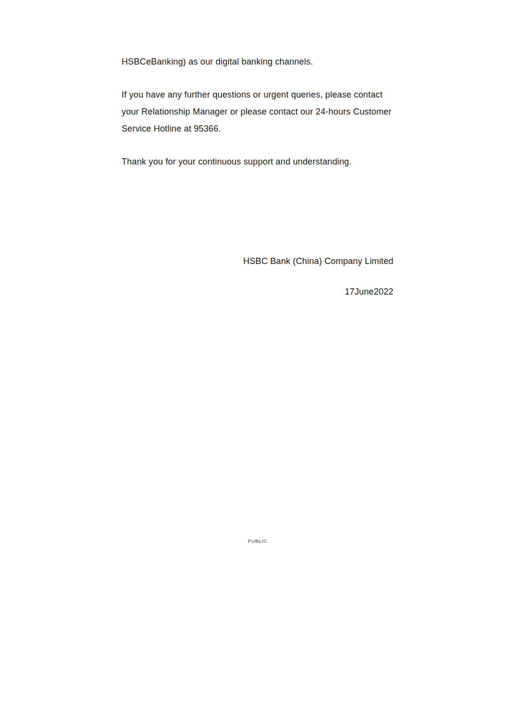HSBCeBanking) as our digital banking channels.
If you have any further questions or urgent queries, please contact your Relationship Manager or please contact our 24-hours Customer Service Hotline at 95366.
Thank you for your continuous support and understanding.
HSBC Bank (China) Company Limited
17June2022
PUBLIC